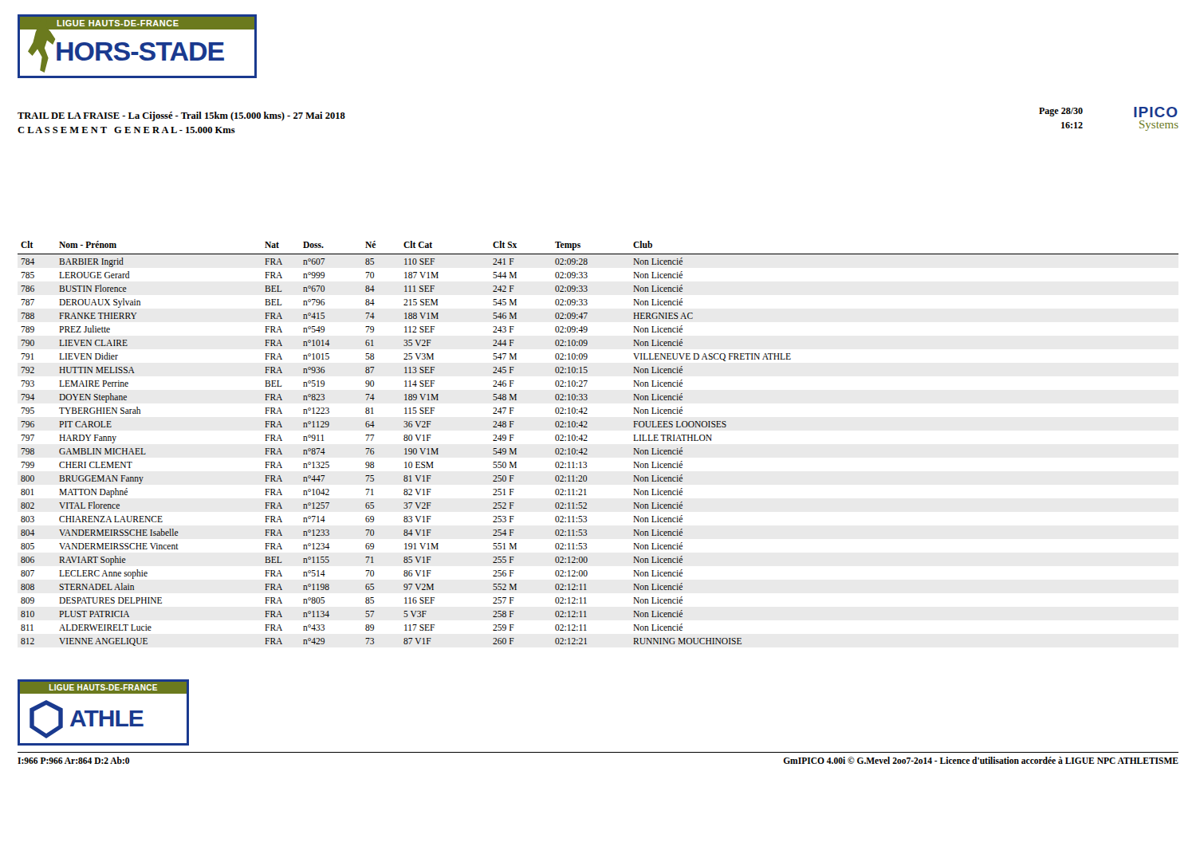LIGUE HAUTS-DE-FRANCE
HORS-STADE
TRAIL DE LA FRAISE - La Cijossé - Trail 15km (15.000 kms) - 27 Mai 2018
C L A S S E M E N T G E N E R A L - 15.000 Kms
Page 28/30
16:12
IPICO
Systems
| Clt | Nom - Prénom | Nat | Doss. | Né | Clt Cat | Clt Sx | Temps | Club |
| --- | --- | --- | --- | --- | --- | --- | --- | --- |
| 784 | BARBIER Ingrid | FRA | n°607 | 85 | 110 SEF | 241 F | 02:09:28 | Non Licencié |
| 785 | LEROUGE Gerard | FRA | n°999 | 70 | 187 V1M | 544 M | 02:09:33 | Non Licencié |
| 786 | BUSTIN Florence | BEL | n°670 | 84 | 111 SEF | 242 F | 02:09:33 | Non Licencié |
| 787 | DEROUAUX Sylvain | BEL | n°796 | 84 | 215 SEM | 545 M | 02:09:33 | Non Licencié |
| 788 | FRANKE THIERRY | FRA | n°415 | 74 | 188 V1M | 546 M | 02:09:47 | HERGNIES AC |
| 789 | PREZ Juliette | FRA | n°549 | 79 | 112 SEF | 243 F | 02:09:49 | Non Licencié |
| 790 | LIEVEN CLAIRE | FRA | n°1014 | 61 | 35 V2F | 244 F | 02:10:09 | Non Licencié |
| 791 | LIEVEN Didier | FRA | n°1015 | 58 | 25 V3M | 547 M | 02:10:09 | VILLENEUVE D ASCQ FRETIN ATHLE |
| 792 | HUTTIN MELISSA | FRA | n°936 | 87 | 113 SEF | 245 F | 02:10:15 | Non Licencié |
| 793 | LEMAIRE Perrine | BEL | n°519 | 90 | 114 SEF | 246 F | 02:10:27 | Non Licencié |
| 794 | DOYEN Stephane | FRA | n°823 | 74 | 189 V1M | 548 M | 02:10:33 | Non Licencié |
| 795 | TYBERGHIEN Sarah | FRA | n°1223 | 81 | 115 SEF | 247 F | 02:10:42 | Non Licencié |
| 796 | PIT CAROLE | FRA | n°1129 | 64 | 36 V2F | 248 F | 02:10:42 | FOULEES LOONOISES |
| 797 | HARDY Fanny | FRA | n°911 | 77 | 80 V1F | 249 F | 02:10:42 | LILLE TRIATHLON |
| 798 | GAMBLIN MICHAEL | FRA | n°874 | 76 | 190 V1M | 549 M | 02:10:42 | Non Licencié |
| 799 | CHERI CLEMENT | FRA | n°1325 | 98 | 10 ESM | 550 M | 02:11:13 | Non Licencié |
| 800 | BRUGGEMAN Fanny | FRA | n°447 | 75 | 81 V1F | 250 F | 02:11:20 | Non Licencié |
| 801 | MATTON Daphné | FRA | n°1042 | 71 | 82 V1F | 251 F | 02:11:21 | Non Licencié |
| 802 | VITAL Florence | FRA | n°1257 | 65 | 37 V2F | 252 F | 02:11:52 | Non Licencié |
| 803 | CHIARENZA LAURENCE | FRA | n°714 | 69 | 83 V1F | 253 F | 02:11:53 | Non Licencié |
| 804 | VANDERMEIRSSCHE Isabelle | FRA | n°1233 | 70 | 84 V1F | 254 F | 02:11:53 | Non Licencié |
| 805 | VANDERMEIRSSCHE Vincent | FRA | n°1234 | 69 | 191 V1M | 551 M | 02:11:53 | Non Licencié |
| 806 | RAVIART Sophie | BEL | n°1155 | 71 | 85 V1F | 255 F | 02:12:00 | Non Licencié |
| 807 | LECLERC Anne sophie | FRA | n°514 | 70 | 86 V1F | 256 F | 02:12:00 | Non Licencié |
| 808 | STERNADEL Alain | FRA | n°1198 | 65 | 97 V2M | 552 M | 02:12:11 | Non Licencié |
| 809 | DESPATURES DELPHINE | FRA | n°805 | 85 | 116 SEF | 257 F | 02:12:11 | Non Licencié |
| 810 | PLUST PATRICIA | FRA | n°1134 | 57 | 5 V3F | 258 F | 02:12:11 | Non Licencié |
| 811 | ALDERWEIRELT Lucie | FRA | n°433 | 89 | 117 SEF | 259 F | 02:12:11 | Non Licencié |
| 812 | VIENNE ANGELIQUE | FRA | n°429 | 73 | 87 V1F | 260 F | 02:12:21 | RUNNING MOUCHINOISE |
LIGUE HAUTS-DE-FRANCE
ATHLE
I:966 P:966 Ar:864 D:2 Ab:0
GmIPICO 4.00i © G.Mevel 2oo7-2o14 - Licence d'utilisation accordée à LIGUE NPC ATHLETISME